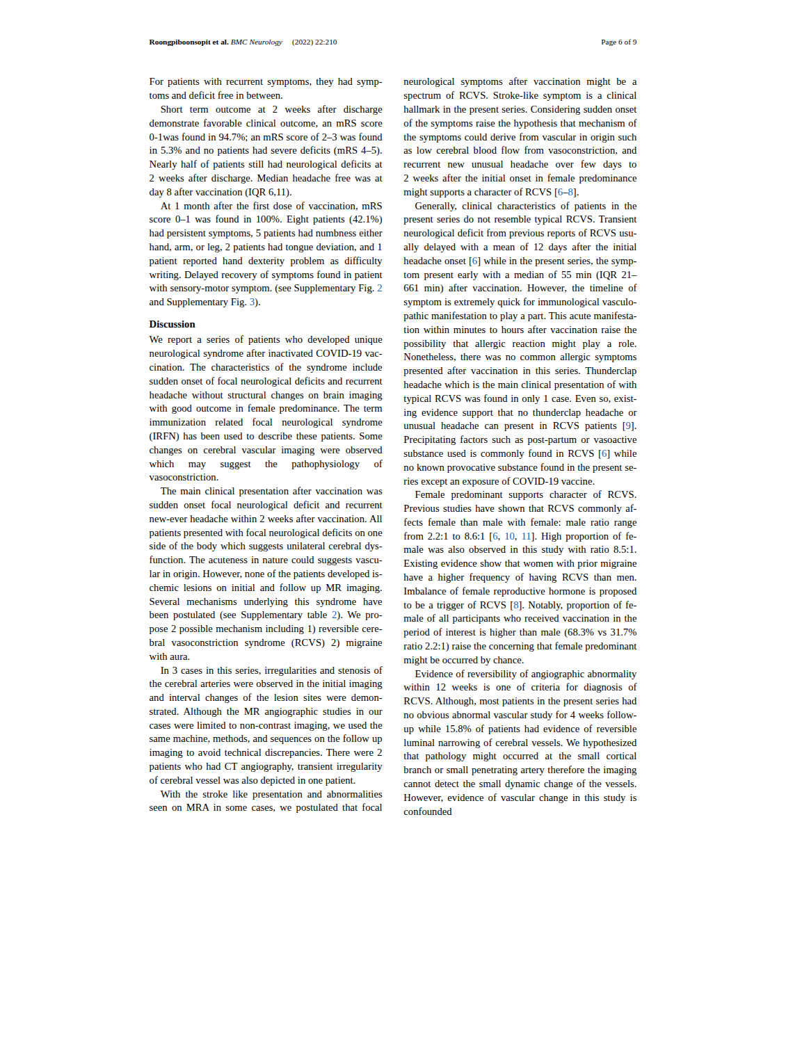Roongpiboonsopit et al. BMC Neurology (2022) 22:210
Page 6 of 9
For patients with recurrent symptoms, they had symptoms and deficit free in between.
Short term outcome at 2 weeks after discharge demonstrate favorable clinical outcome, an mRS score 0-1was found in 94.7%; an mRS score of 2–3 was found in 5.3% and no patients had severe deficits (mRS 4–5). Nearly half of patients still had neurological deficits at 2 weeks after discharge. Median headache free was at day 8 after vaccination (IQR 6,11).
At 1 month after the first dose of vaccination, mRS score 0–1 was found in 100%. Eight patients (42.1%) had persistent symptoms, 5 patients had numbness either hand, arm, or leg, 2 patients had tongue deviation, and 1 patient reported hand dexterity problem as difficulty writing. Delayed recovery of symptoms found in patient with sensory-motor symptom. (see Supplementary Fig. 2 and Supplementary Fig. 3).
Discussion
We report a series of patients who developed unique neurological syndrome after inactivated COVID-19 vaccination. The characteristics of the syndrome include sudden onset of focal neurological deficits and recurrent headache without structural changes on brain imaging with good outcome in female predominance. The term immunization related focal neurological syndrome (IRFN) has been used to describe these patients. Some changes on cerebral vascular imaging were observed which may suggest the pathophysiology of vasoconstriction.
The main clinical presentation after vaccination was sudden onset focal neurological deficit and recurrent new-ever headache within 2 weeks after vaccination. All patients presented with focal neurological deficits on one side of the body which suggests unilateral cerebral dysfunction. The acuteness in nature could suggests vascular in origin. However, none of the patients developed ischemic lesions on initial and follow up MR imaging. Several mechanisms underlying this syndrome have been postulated (see Supplementary table 2). We propose 2 possible mechanism including 1) reversible cerebral vasoconstriction syndrome (RCVS) 2) migraine with aura.
In 3 cases in this series, irregularities and stenosis of the cerebral arteries were observed in the initial imaging and interval changes of the lesion sites were demonstrated. Although the MR angiographic studies in our cases were limited to non-contrast imaging, we used the same machine, methods, and sequences on the follow up imaging to avoid technical discrepancies. There were 2 patients who had CT angiography, transient irregularity of cerebral vessel was also depicted in one patient.
With the stroke like presentation and abnormalities seen on MRA in some cases, we postulated that focal neurological symptoms after vaccination might be a spectrum of RCVS. Stroke-like symptom is a clinical hallmark in the present series. Considering sudden onset of the symptoms raise the hypothesis that mechanism of the symptoms could derive from vascular in origin such as low cerebral blood flow from vasoconstriction, and recurrent new unusual headache over few days to 2 weeks after the initial onset in female predominance might supports a character of RCVS [6–8].
Generally, clinical characteristics of patients in the present series do not resemble typical RCVS. Transient neurological deficit from previous reports of RCVS usually delayed with a mean of 12 days after the initial headache onset [6] while in the present series, the symptom present early with a median of 55 min (IQR 21–661 min) after vaccination. However, the timeline of symptom is extremely quick for immunological vasculopathic manifestation to play a part. This acute manifestation within minutes to hours after vaccination raise the possibility that allergic reaction might play a role. Nonetheless, there was no common allergic symptoms presented after vaccination in this series. Thunderclap headache which is the main clinical presentation of with typical RCVS was found in only 1 case. Even so, existing evidence support that no thunderclap headache or unusual headache can present in RCVS patients [9]. Precipitating factors such as post-partum or vasoactive substance used is commonly found in RCVS [6] while no known provocative substance found in the present series except an exposure of COVID-19 vaccine.
Female predominant supports character of RCVS. Previous studies have shown that RCVS commonly affects female than male with female: male ratio range from 2.2:1 to 8.6:1 [6, 10, 11]. High proportion of female was also observed in this study with ratio 8.5:1. Existing evidence show that women with prior migraine have a higher frequency of having RCVS than men. Imbalance of female reproductive hormone is proposed to be a trigger of RCVS [8]. Notably, proportion of female of all participants who received vaccination in the period of interest is higher than male (68.3% vs 31.7% ratio 2.2:1) raise the concerning that female predominant might be occurred by chance.
Evidence of reversibility of angiographic abnormality within 12 weeks is one of criteria for diagnosis of RCVS. Although, most patients in the present series had no obvious abnormal vascular study for 4 weeks follow-up while 15.8% of patients had evidence of reversible luminal narrowing of cerebral vessels. We hypothesized that pathology might occurred at the small cortical branch or small penetrating artery therefore the imaging cannot detect the small dynamic change of the vessels. However, evidence of vascular change in this study is confounded